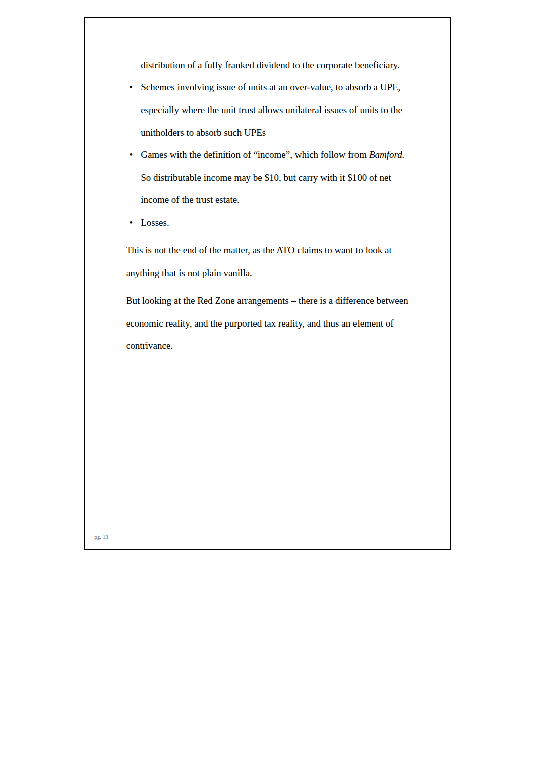distribution of a fully franked dividend to the corporate beneficiary.
Schemes involving issue of units at an over-value, to absorb a UPE, especially where the unit trust allows unilateral issues of units to the unitholders to absorb such UPEs
Games with the definition of “income”, which follow from Bamford. So distributable income may be $10, but carry with it $100 of net income of the trust estate.
Losses.
This is not the end of the matter, as the ATO claims to want to look at anything that is not plain vanilla.
But looking at the Red Zone arrangements – there is a difference between economic reality, and the purported tax reality, and thus an element of contrivance.
pg. 13